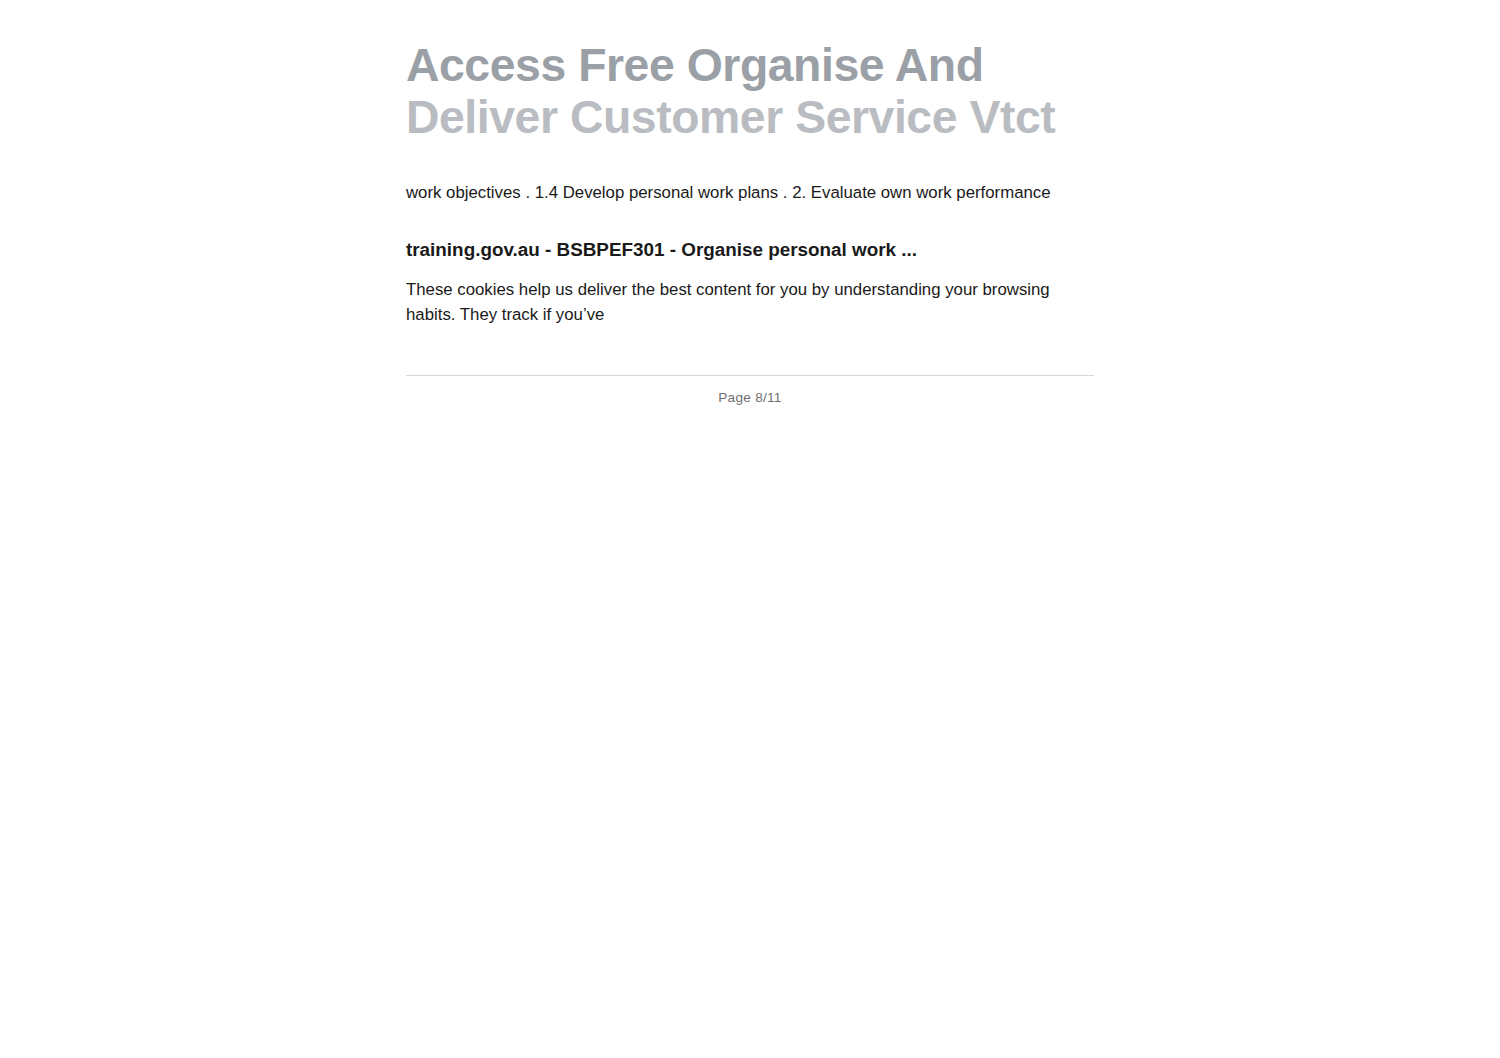Access Free Organise And Deliver Customer Service Vtct
work objectives . 1.4 Develop personal work plans . 2. Evaluate own work performance
training.gov.au - BSBPEF301 - Organise personal work ...
These cookies help us deliver the best content for you by understanding your browsing habits. They track if you’ve
Page 8/11